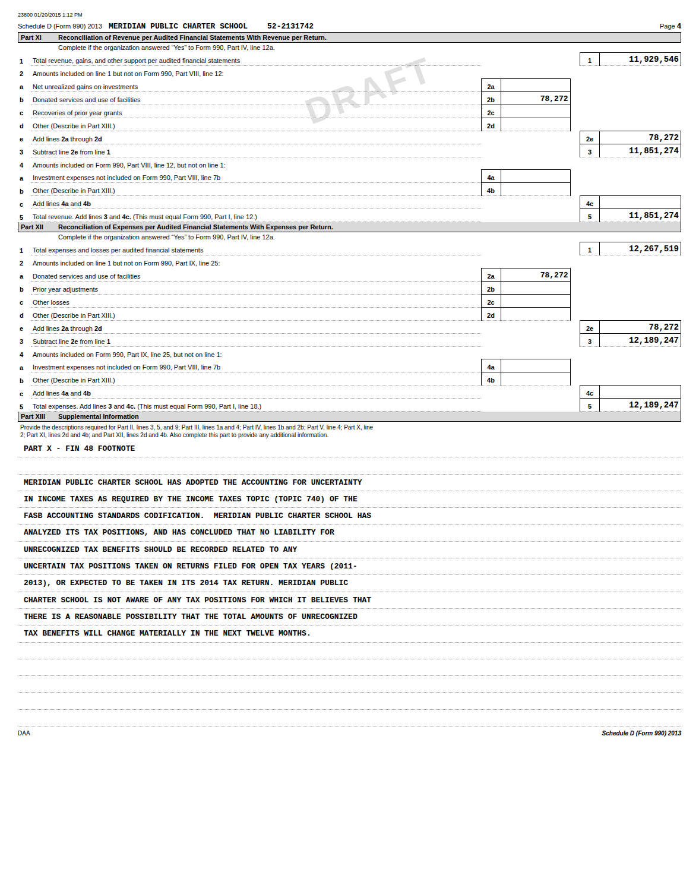23800 01/20/2015 1:12 PM
Schedule D (Form 990) 2013 MERIDIAN PUBLIC CHARTER SCHOOL 52-2131742
Page 4
Part XI Reconciliation of Revenue per Audited Financial Statements With Revenue per Return.
Complete if the organization answered “Yes” to Form 990, Part IV, line 12a.
DRAFT
| 1 | Total revenue, gains, and other support per audited financial statements | | | | 1 | 11,929,546 |
| 2 | Amounts included on line 1 but not on Form 990, Part VIII, line 12: | | | | | |
| a | Net unrealized gains on investments | 2a | | | | |
| b | Donated services and use of facilities | 2b | 78,272 | | | |
| c | Recoveries of prior year grants | 2c | | | | |
| d | Other (Describe in Part XIII.) | 2d | | | | |
| e | Add lines 2a through 2d | | | | 2e | 78,272 |
| 3 | Subtract line 2e from line 1 | | | | 3 | 11,851,274 |
| 4 | Amounts included on Form 990, Part VIII, line 12, but not on line 1: | | | | | |
| a | Investment expenses not included on Form 990, Part VIII, line 7b | 4a | | | | |
| b | Other (Describe in Part XIII.) | 4b | | | | |
| c | Add lines 4a and 4b | | | | 4c | |
| 5 | Total revenue. Add lines 3 and 4c. (This must equal Form 990, Part I, line 12.) | | | | 5 | 11,851,274 |
Part XII Reconciliation of Expenses per Audited Financial Statements With Expenses per Return.
Complete if the organization answered “Yes” to Form 990, Part IV, line 12a.
| 1 | Total expenses and losses per audited financial statements | | | | 1 | 12,267,519 |
| 2 | Amounts included on line 1 but not on Form 990, Part IX, line 25: | | | | | |
| a | Donated services and use of facilities | 2a | 78,272 | | | |
| b | Prior year adjustments | 2b | | | | |
| c | Other losses | 2c | | | | |
| d | Other (Describe in Part XIII.) | 2d | | | | |
| e | Add lines 2a through 2d | | | | 2e | 78,272 |
| 3 | Subtract line 2e from line 1 | | | | 3 | 12,189,247 |
| 4 | Amounts included on Form 990, Part IX, line 25, but not on line 1: | | | | | |
| a | Investment expenses not included on Form 990, Part VIII, line 7b | 4a | | | | |
| b | Other (Describe in Part XIII.) | 4b | | | | |
| c | Add lines 4a and 4b | | | | 4c | |
| 5 | Total expenses. Add lines 3 and 4c. (This must equal Form 990, Part I, line 18.) | | | | 5 | 12,189,247 |
Part XIII Supplemental Information
Provide the descriptions required for Part II, lines 3, 5, and 9; Part III, lines 1a and 4; Part IV, lines 1b and 2b; Part V, line 4; Part X, line
2; Part XI, lines 2d and 4b; and Part XII, lines 2d and 4b. Also complete this part to provide any additional information.
PART X - FIN 48 FOOTNOTE
MERIDIAN PUBLIC CHARTER SCHOOL HAS ADOPTED THE ACCOUNTING FOR UNCERTAINTY
IN INCOME TAXES AS REQUIRED BY THE INCOME TAXES TOPIC (TOPIC 740) OF THE
FASB ACCOUNTING STANDARDS CODIFICATION. MERIDIAN PUBLIC CHARTER SCHOOL HAS
ANALYZED ITS TAX POSITIONS, AND HAS CONCLUDED THAT NO LIABILITY FOR
UNRECOGNIZED TAX BENEFITS SHOULD BE RECORDED RELATED TO ANY
UNCERTAIN TAX POSITIONS TAKEN ON RETURNS FILED FOR OPEN TAX YEARS (2011-
2013), OR EXPECTED TO BE TAKEN IN ITS 2014 TAX RETURN. MERIDIAN PUBLIC
CHARTER SCHOOL IS NOT AWARE OF ANY TAX POSITIONS FOR WHICH IT BELIEVES THAT
THERE IS A REASONABLE POSSIBILITY THAT THE TOTAL AMOUNTS OF UNRECOGNIZED
TAX BENEFITS WILL CHANGE MATERIALLY IN THE NEXT TWELVE MONTHS.
DAA
Schedule D (Form 990) 2013